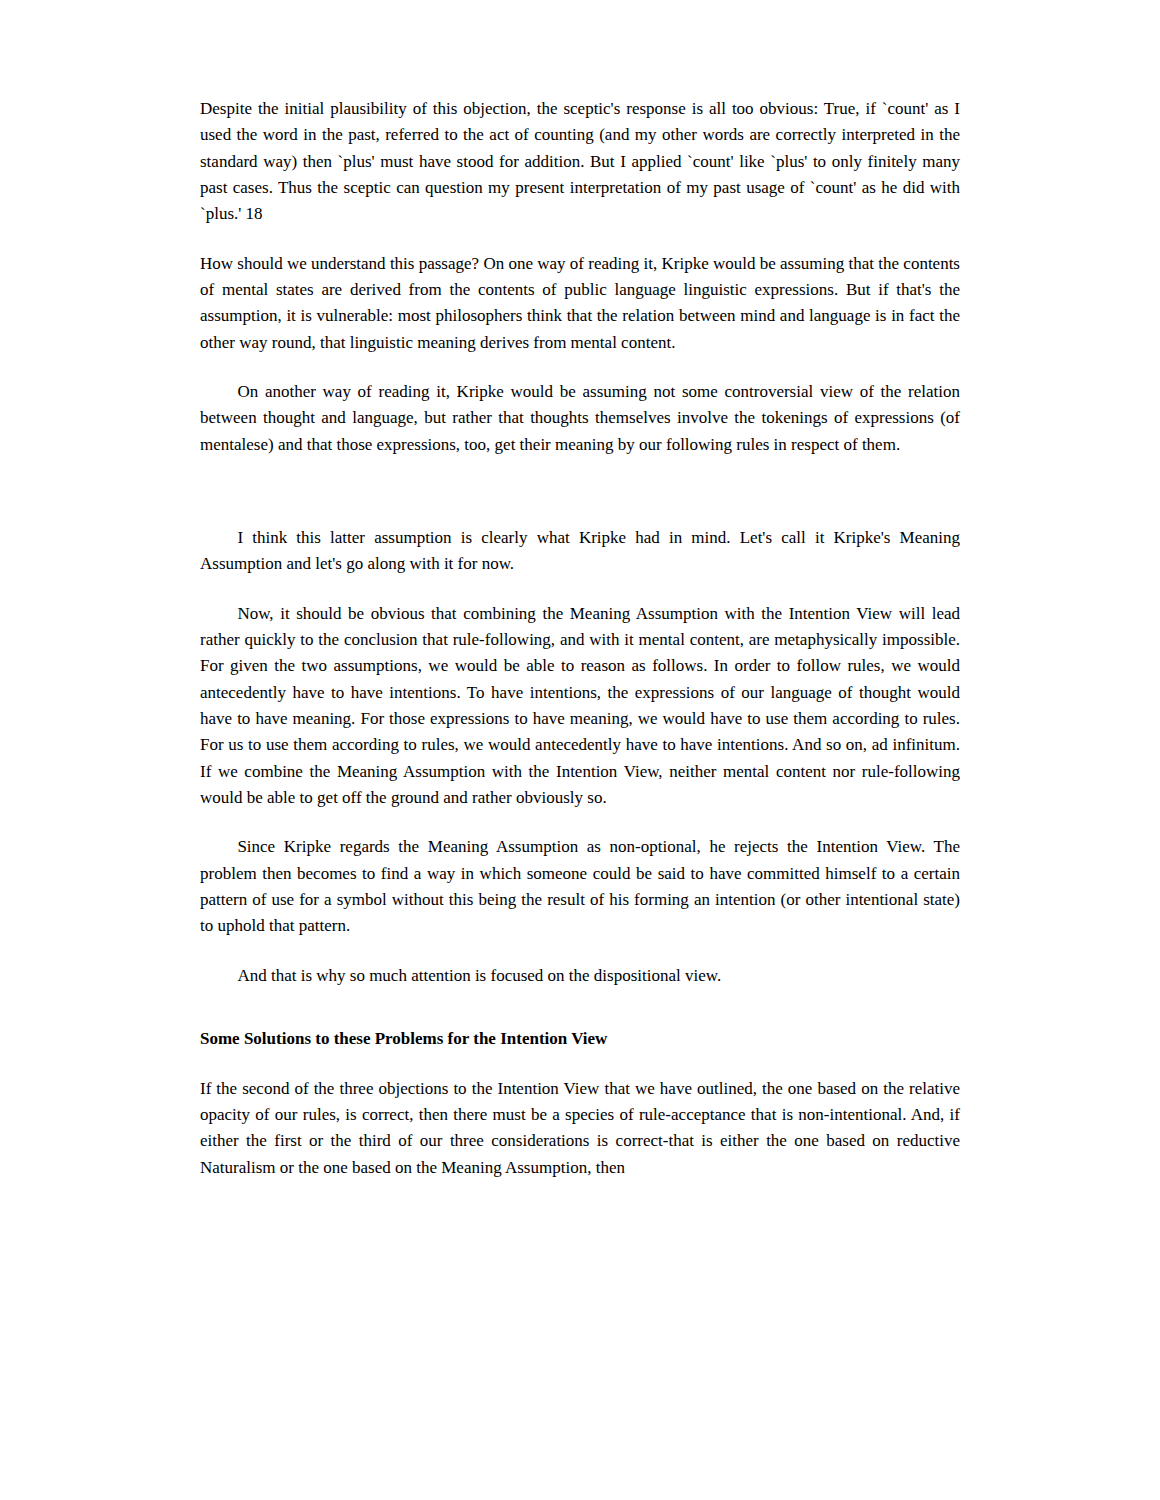Despite the initial plausibility of this objection, the sceptic's response is all too obvious: True, if `count' as I used the word in the past, referred to the act of counting (and my other words are correctly interpreted in the standard way) then `plus' must have stood for addition. But I applied `count' like `plus' to only finitely many past cases. Thus the sceptic can question my present interpretation of my past usage of `count' as he did with `plus.' 18
How should we understand this passage? On one way of reading it, Kripke would be assuming that the contents of mental states are derived from the contents of public language linguistic expressions. But if that's the assumption, it is vulnerable: most philosophers think that the relation between mind and language is in fact the other way round, that linguistic meaning derives from mental content.
On another way of reading it, Kripke would be assuming not some controversial view of the relation between thought and language, but rather that thoughts themselves involve the tokenings of expressions (of mentalese) and that those expressions, too, get their meaning by our following rules in respect of them.
I think this latter assumption is clearly what Kripke had in mind. Let's call it Kripke's Meaning Assumption and let's go along with it for now.
Now, it should be obvious that combining the Meaning Assumption with the Intention View will lead rather quickly to the conclusion that rule-following, and with it mental content, are metaphysically impossible. For given the two assumptions, we would be able to reason as follows. In order to follow rules, we would antecedently have to have intentions. To have intentions, the expressions of our language of thought would have to have meaning. For those expressions to have meaning, we would have to use them according to rules. For us to use them according to rules, we would antecedently have to have intentions. And so on, ad infinitum. If we combine the Meaning Assumption with the Intention View, neither mental content nor rule-following would be able to get off the ground and rather obviously so.
Since Kripke regards the Meaning Assumption as non-optional, he rejects the Intention View. The problem then becomes to find a way in which someone could be said to have committed himself to a certain pattern of use for a symbol without this being the result of his forming an intention (or other intentional state) to uphold that pattern.
And that is why so much attention is focused on the dispositional view.
Some Solutions to these Problems for the Intention View
If the second of the three objections to the Intention View that we have outlined, the one based on the relative opacity of our rules, is correct, then there must be a species of rule-acceptance that is non-intentional. And, if either the first or the third of our three considerations is correct-that is either the one based on reductive Naturalism or the one based on the Meaning Assumption, then